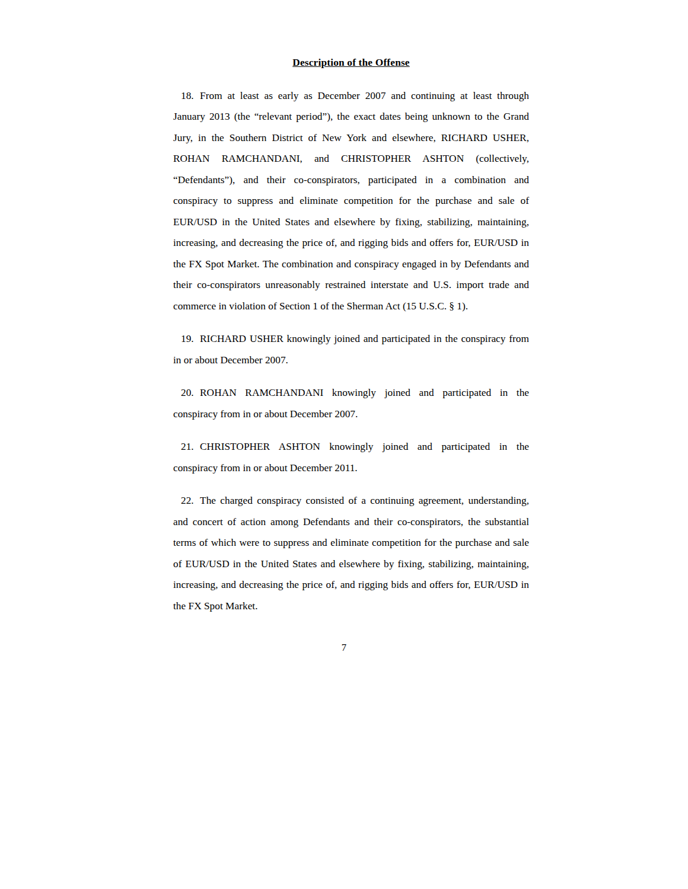Description of the Offense
18. From at least as early as December 2007 and continuing at least through January 2013 (the “relevant period”), the exact dates being unknown to the Grand Jury, in the Southern District of New York and elsewhere, RICHARD USHER, ROHAN RAMCHANDANI, and CHRISTOPHER ASHTON (collectively, “Defendants”), and their co-conspirators, participated in a combination and conspiracy to suppress and eliminate competition for the purchase and sale of EUR/USD in the United States and elsewhere by fixing, stabilizing, maintaining, increasing, and decreasing the price of, and rigging bids and offers for, EUR/USD in the FX Spot Market. The combination and conspiracy engaged in by Defendants and their co-conspirators unreasonably restrained interstate and U.S. import trade and commerce in violation of Section 1 of the Sherman Act (15 U.S.C. § 1).
19. RICHARD USHER knowingly joined and participated in the conspiracy from in or about December 2007.
20. ROHAN RAMCHANDANI knowingly joined and participated in the conspiracy from in or about December 2007.
21. CHRISTOPHER ASHTON knowingly joined and participated in the conspiracy from in or about December 2011.
22. The charged conspiracy consisted of a continuing agreement, understanding, and concert of action among Defendants and their co-conspirators, the substantial terms of which were to suppress and eliminate competition for the purchase and sale of EUR/USD in the United States and elsewhere by fixing, stabilizing, maintaining, increasing, and decreasing the price of, and rigging bids and offers for, EUR/USD in the FX Spot Market.
7